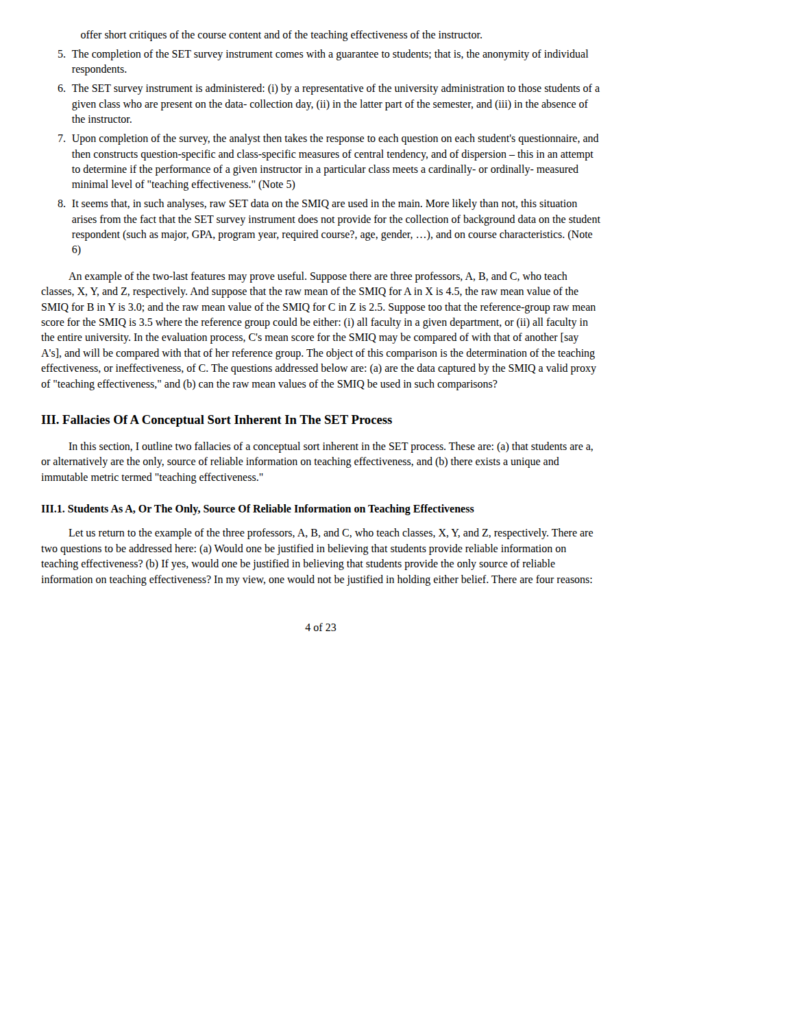offer short critiques of the course content and of the teaching effectiveness of the instructor.
The completion of the SET survey instrument comes with a guarantee to students; that is, the anonymity of individual respondents.
The SET survey instrument is administered: (i) by a representative of the university administration to those students of a given class who are present on the data- collection day, (ii) in the latter part of the semester, and (iii) in the absence of the instructor.
Upon completion of the survey, the analyst then takes the response to each question on each student's questionnaire, and then constructs question-specific and class-specific measures of central tendency, and of dispersion – this in an attempt to determine if the performance of a given instructor in a particular class meets a cardinally- or ordinally- measured minimal level of "teaching effectiveness." (Note 5)
It seems that, in such analyses, raw SET data on the SMIQ are used in the main. More likely than not, this situation arises from the fact that the SET survey instrument does not provide for the collection of background data on the student respondent (such as major, GPA, program year, required course?, age, gender, …), and on course characteristics. (Note 6)
An example of the two-last features may prove useful. Suppose there are three professors, A, B, and C, who teach classes, X, Y, and Z, respectively. And suppose that the raw mean of the SMIQ for A in X is 4.5, the raw mean value of the SMIQ for B in Y is 3.0; and the raw mean value of the SMIQ for C in Z is 2.5. Suppose too that the reference-group raw mean score for the SMIQ is 3.5 where the reference group could be either: (i) all faculty in a given department, or (ii) all faculty in the entire university. In the evaluation process, C's mean score for the SMIQ may be compared of with that of another [say A's], and will be compared with that of her reference group. The object of this comparison is the determination of the teaching effectiveness, or ineffectiveness, of C. The questions addressed below are: (a) are the data captured by the SMIQ a valid proxy of "teaching effectiveness," and (b) can the raw mean values of the SMIQ be used in such comparisons?
III. Fallacies Of A Conceptual Sort Inherent In The SET Process
In this section, I outline two fallacies of a conceptual sort inherent in the SET process. These are: (a) that students are a, or alternatively are the only, source of reliable information on teaching effectiveness, and (b) there exists a unique and immutable metric termed "teaching effectiveness."
III.1. Students As A, Or The Only, Source Of Reliable Information on Teaching Effectiveness
Let us return to the example of the three professors, A, B, and C, who teach classes, X, Y, and Z, respectively. There are two questions to be addressed here: (a) Would one be justified in believing that students provide reliable information on teaching effectiveness? (b) If yes, would one be justified in believing that students provide the only source of reliable information on teaching effectiveness? In my view, one would not be justified in holding either belief. There are four reasons:
4 of 23